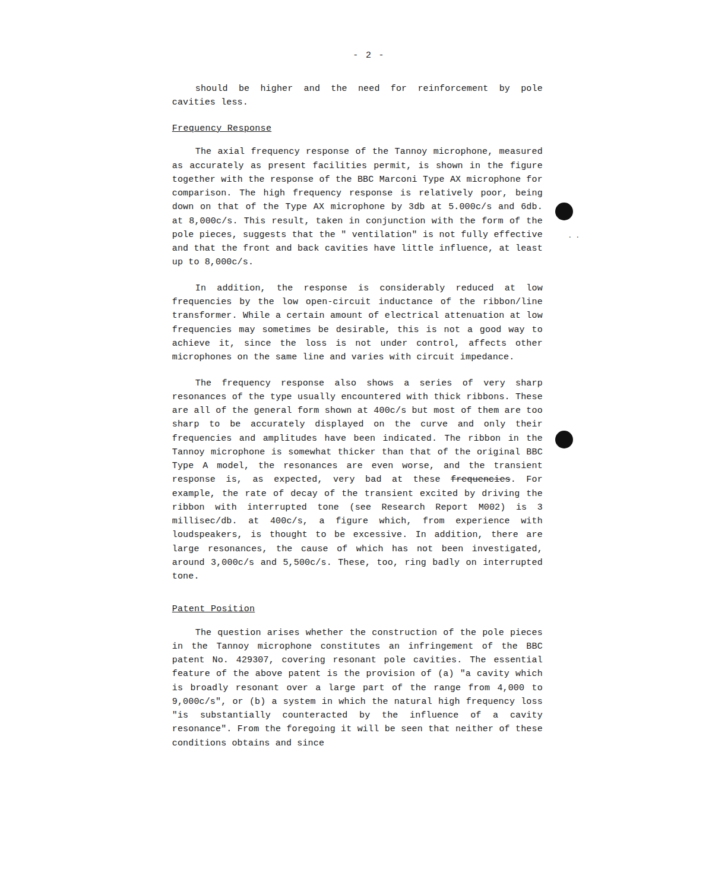. .
- 2 -
should be higher and the need for reinforcement by pole cavities less.
Frequency Response
The axial frequency response of the Tannoy microphone, measured as accurately as present facilities permit, is shown in the figure together with the response of the BBC Marconi Type AX microphone for comparison. The high frequency response is relatively poor, being down on that of the Type AX microphone by 3db at 5.000c/s and 6db. at 8,000c/s. This result, taken in conjunction with the form of the pole pieces, suggests that the " ventilation" is not fully effective and that the front and back cavities have little influence, at least up to 8,000c/s.
In addition, the response is considerably reduced at low frequencies by the low open-circuit inductance of the ribbon/line transformer. While a certain amount of electrical attenuation at low frequencies may sometimes be desirable, this is not a good way to achieve it, since the loss is not under control, affects other microphones on the same line and varies with circuit impedance.
The frequency response also shows a series of very sharp resonances of the type usually encountered with thick ribbons. These are all of the general form shown at 400c/s but most of them are too sharp to be accurately displayed on the curve and only their frequencies and amplitudes have been indicated. The ribbon in the Tannoy microphone is somewhat thicker than that of the original BBC Type A model, the resonances are even worse, and the transient response is, as expected, very bad at these frequencies. For example, the rate of decay of the transient excited by driving the ribbon with interrupted tone (see Research Report M002) is 3 millisec/db. at 400c/s, a figure which, from experience with loudspeakers, is thought to be excessive. In addition, there are large resonances, the cause of which has not been investigated, around 3,000c/s and 5,500c/s. These, too, ring badly on interrupted tone.
Patent Position
The question arises whether the construction of the pole pieces in the Tannoy microphone constitutes an infringement of the BBC patent No. 429307, covering resonant pole cavities. The essential feature of the above patent is the provision of (a) "a cavity which is broadly resonant over a large part of the range from 4,000 to 9,000c/s", or (b) a system in which the natural high frequency loss "is substantially counteracted by the influence of a cavity resonance". From the foregoing it will be seen that neither of these conditions obtains and since